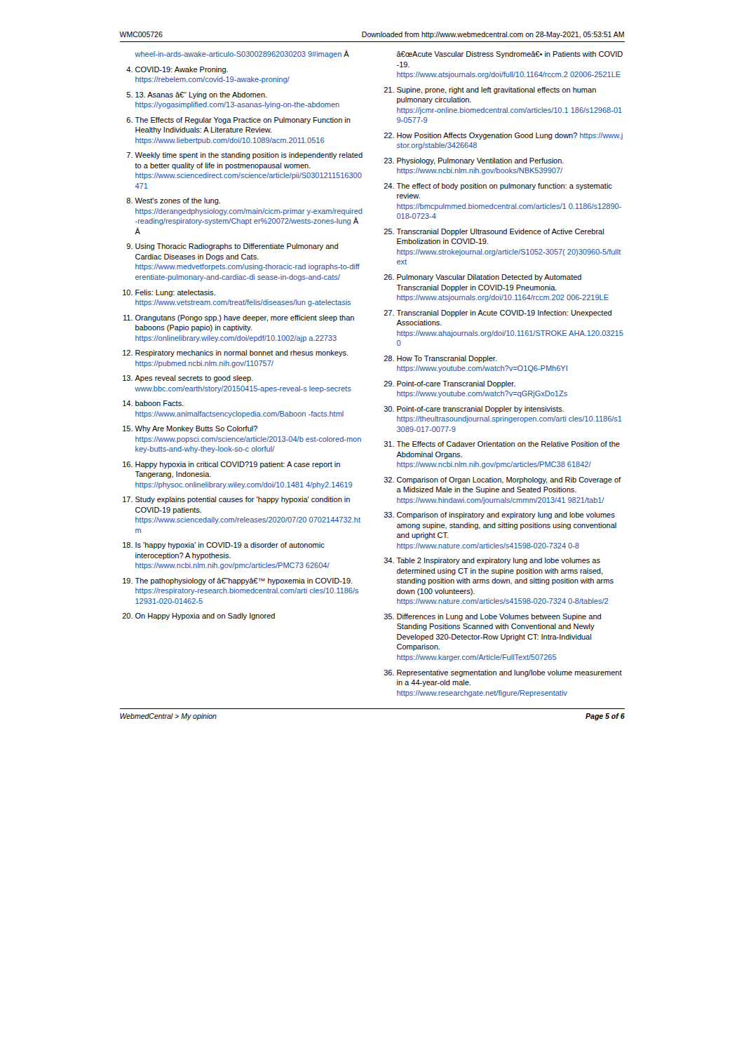WMC005726
Downloaded from http://www.webmedcentral.com on 28-May-2021, 05:53:51 AM
wheel-in-ards-awake-articulo-S030028962030203 9#imagen Â
COVID-19: Awake Proning.
https://rebelem.com/covid-19-awake-proning/
13. Asanas â€“ Lying on the Abdomen.
https://yogasimplified.com/13-asanas-lying-on-the-abdomen
The Effects of Regular Yoga Practice on Pulmonary Function in Healthy Individuals: A Literature Review.
https://www.liebertpub.com/doi/10.1089/acm.2011.0516
Weekly time spent in the standing position is independently related to a better quality of life in postmenopausal women.
https://www.sciencedirect.com/science/article/pii/S0301211516300471
West's zones of the lung.
https://derangedphysiology.com/main/cicm-primar y-exam/required-reading/respiratory-system/Chapt er%20072/wests-zones-lung Â Â
Using Thoracic Radiographs to Differentiate Pulmonary and Cardiac Diseases in Dogs and Cats.
https://www.medvetforpets.com/using-thoracic-rad iographs-to-differentiate-pulmonary-and-cardiac-di sease-in-dogs-and-cats/
Felis: Lung: atelectasis.
https://www.vetstream.com/treat/felis/diseases/lun g-atelectasis
Orangutans (Pongo spp.) have deeper, more efficient sleep than baboons (Papio papio) in captivity.
https://onlinelibrary.wiley.com/doi/epdf/10.1002/ajp a.22733
Respiratory mechanics in normal bonnet and rhesus monkeys.
https://pubmed.ncbi.nlm.nih.gov/110757/
Apes reveal secrets to good sleep.
www.bbc.com/earth/story/20150415-apes-reveal-s leep-secrets
baboon Facts.
https://www.animalfactsencyclopedia.com/Baboon -facts.html
Why Are Monkey Butts So Colorful?
https://www.popsci.com/science/article/2013-04/b est-colored-monkey-butts-and-why-they-look-so-c olorful/
Happy hypoxia in critical COVID?19 patient: A case report in Tangerang, Indonesia.
https://physoc.onlinelibrary.wiley.com/doi/10.1481 4/phy2.14619
Study explains potential causes for 'happy hypoxia' condition in COVID-19 patients.
https://www.sciencedaily.com/releases/2020/07/20 0702144732.htm
Is 'happy hypoxia' in COVID-19 a disorder of autonomic interoception? A hypothesis.
https://www.ncbi.nlm.nih.gov/pmc/articles/PMC73 62604/
The pathophysiology of â€˜happyâ€™ hypoxemia in COVID-19.
https://respiratory-research.biomedcentral.com/arti cles/10.1186/s12931-020-01462-5
On Happy Hypoxia and on Sadly Ignored
â€œAcute Vascular Distress Syndromeâ€• in Patients with COVID-19.
https://www.atsjournals.org/doi/full/10.1164/rccm.2 02006-2521LE
Supine, prone, right and left gravitational effects on human pulmonary circulation.
https://jcmr-online.biomedcentral.com/articles/10.1 186/s12968-019-0577-9
How Position Affects Oxygenation Good Lung down? https://www.jstor.org/stable/3426648
Physiology, Pulmonary Ventilation and Perfusion.
https://www.ncbi.nlm.nih.gov/books/NBK539907/
The effect of body position on pulmonary function: a systematic review.
https://bmcpulmmed.biomedcentral.com/articles/1 0.1186/s12890-018-0723-4
Transcranial Doppler Ultrasound Evidence of Active Cerebral Embolization in COVID-19.
https://www.strokejournal.org/article/S1052-3057( 20)30960-5/fulltext
Pulmonary Vascular Dilatation Detected by Automated Transcranial Doppler in COVID-19 Pneumonia.
https://www.atsjournals.org/doi/10.1164/rccm.202 006-2219LE
Transcranial Doppler in Acute COVID-19 Infection: Unexpected Associations.
https://www.ahajournals.org/doi/10.1161/STROKE AHA.120.032150
How To Transcranial Doppler.
https://www.youtube.com/watch?v=O1Q6-PMh6YI
Point-of-care Transcranial Doppler.
https://www.youtube.com/watch?v=qGRjGxDo1Zs
Point-of-care transcranial Doppler by intensivists.
https://theultrasoundjournal.springeropen.com/arti cles/10.1186/s13089-017-0077-9
The Effects of Cadaver Orientation on the Relative Position of the Abdominal Organs.
https://www.ncbi.nlm.nih.gov/pmc/articles/PMC38 61842/
Comparison of Organ Location, Morphology, and Rib Coverage of a Midsized Male in the Supine and Seated Positions.
https://www.hindawi.com/journals/cmmm/2013/41 9821/tab1/
Comparison of inspiratory and expiratory lung and lobe volumes among supine, standing, and sitting positions using conventional and upright CT.
https://www.nature.com/articles/s41598-020-7324 0-8
Table 2 Inspiratory and expiratory lung and lobe volumes as determined using CT in the supine position with arms raised, standing position with arms down, and sitting position with arms down (100 volunteers).
https://www.nature.com/articles/s41598-020-7324 0-8/tables/2
Differences in Lung and Lobe Volumes between Supine and Standing Positions Scanned with Conventional and Newly Developed 320-Detector-Row Upright CT: Intra-Individual Comparison.
https://www.karger.com/Article/FullText/507265
Representative segmentation and lung/lobe volume measurement in a 44-year-old male.
https://www.researchgate.net/figure/Representativ
WebmedCentral > My opinion
Page 5 of 6